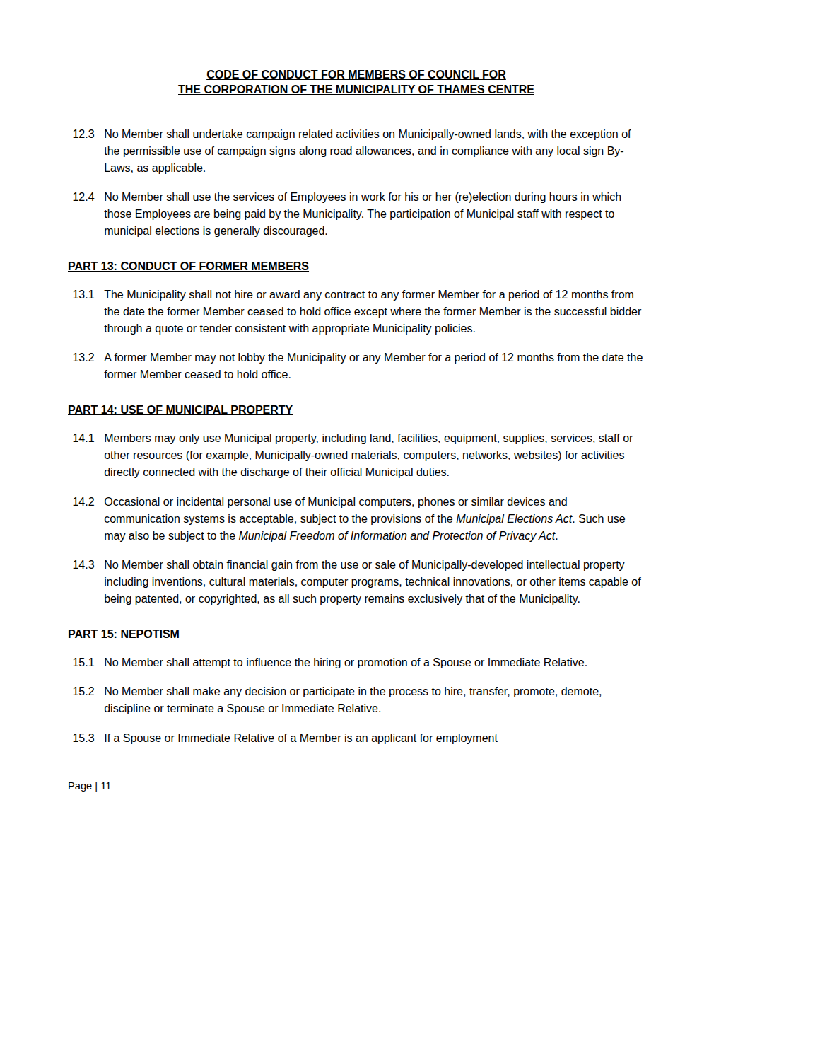CODE OF CONDUCT FOR MEMBERS OF COUNCIL FOR
THE CORPORATION OF THE MUNICIPALITY OF THAMES CENTRE
12.3
No Member shall undertake campaign related activities on Municipally-owned lands, with the exception of the permissible use of campaign signs along road allowances, and in compliance with any local sign By-Laws, as applicable.
12.4
No Member shall use the services of Employees in work for his or her (re)election during hours in which those Employees are being paid by the Municipality. The participation of Municipal staff with respect to municipal elections is generally discouraged.
PART 13: CONDUCT OF FORMER MEMBERS
13.1
The Municipality shall not hire or award any contract to any former Member for a period of 12 months from the date the former Member ceased to hold office except where the former Member is the successful bidder through a quote or tender consistent with appropriate Municipality policies.
13.2
A former Member may not lobby the Municipality or any Member for a period of 12 months from the date the former Member ceased to hold office.
PART 14: USE OF MUNICIPAL PROPERTY
14.1
Members may only use Municipal property, including land, facilities, equipment, supplies, services, staff or other resources (for example, Municipally-owned materials, computers, networks, websites) for activities directly connected with the discharge of their official Municipal duties.
14.2
Occasional or incidental personal use of Municipal computers, phones or similar devices and communication systems is acceptable, subject to the provisions of the Municipal Elections Act. Such use may also be subject to the Municipal Freedom of Information and Protection of Privacy Act.
14.3
No Member shall obtain financial gain from the use or sale of Municipally-developed intellectual property including inventions, cultural materials, computer programs, technical innovations, or other items capable of being patented, or copyrighted, as all such property remains exclusively that of the Municipality.
PART 15: NEPOTISM
15.1
No Member shall attempt to influence the hiring or promotion of a Spouse or Immediate Relative.
15.2
No Member shall make any decision or participate in the process to hire, transfer, promote, demote, discipline or terminate a Spouse or Immediate Relative.
15.3
If a Spouse or Immediate Relative of a Member is an applicant for employment
Page | 11